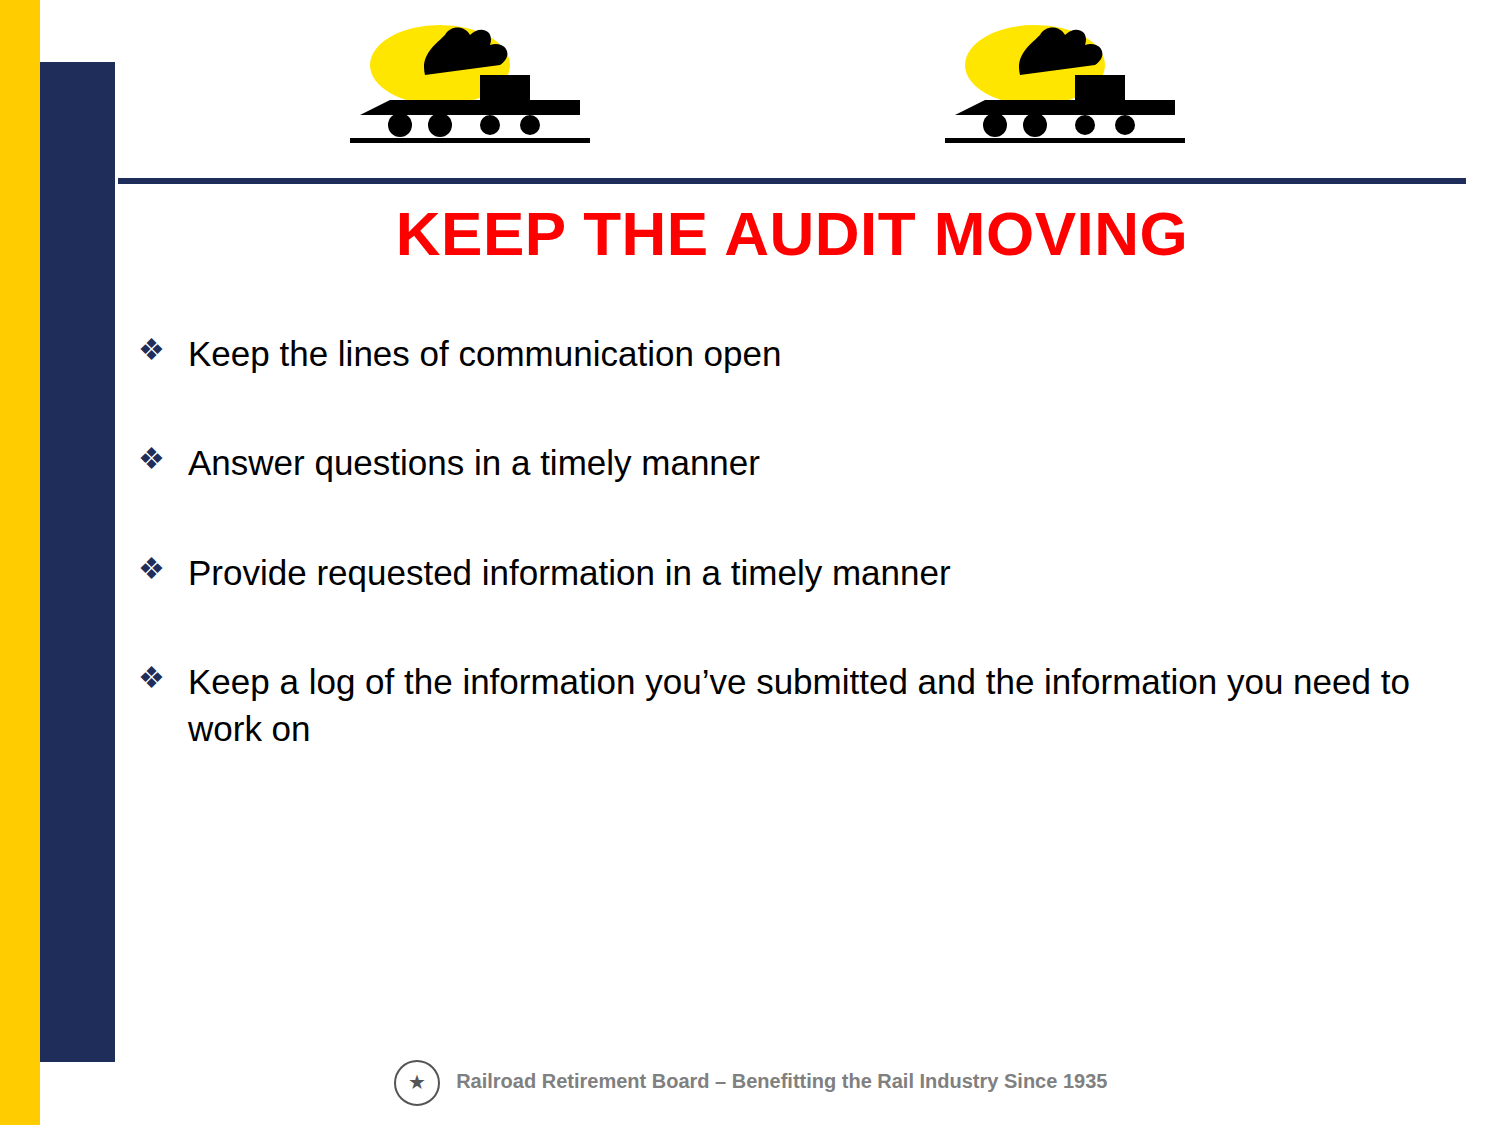Keep the Audit Moving
Keep the lines of communication open
Answer questions in a timely manner
Provide requested information in a timely manner
Keep a log of the information you’ve submitted and the information you need to work on
Railroad Retirement Board – Benefitting the Rail Industry Since 1935